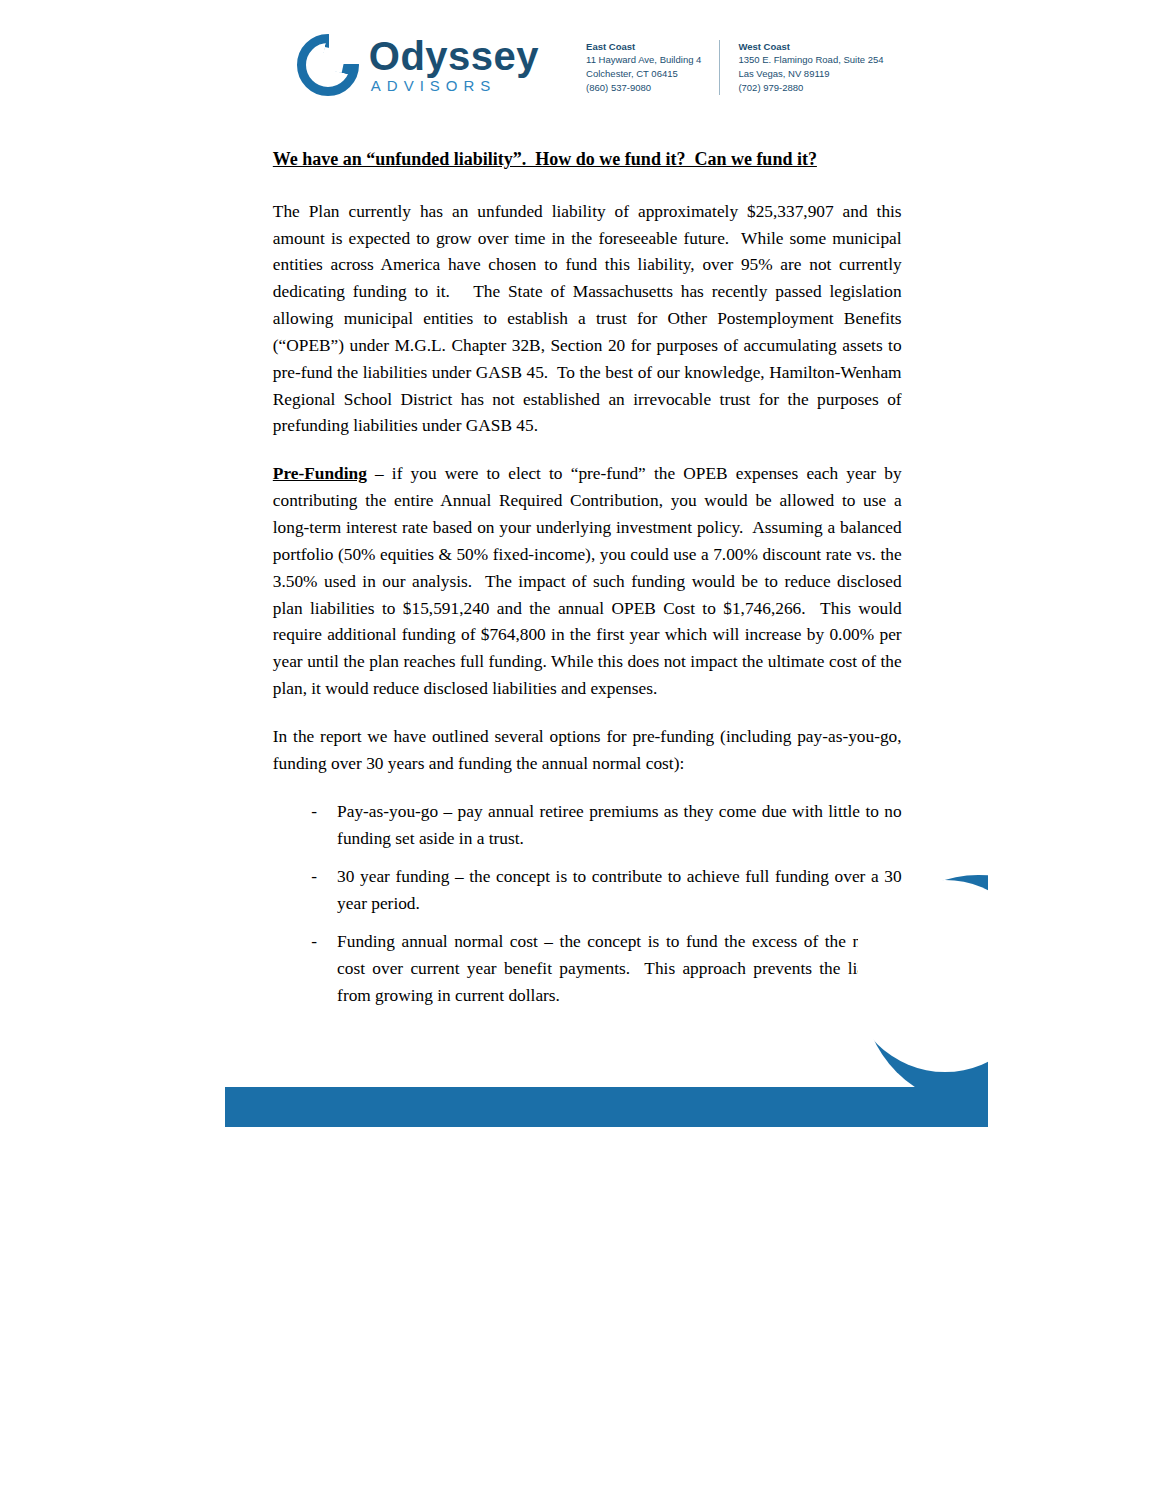Odyssey
ADVISORS
East Coast
11 Hayward Ave, Building 4
Colchester, CT 06415
(860) 537-9080
West Coast
1350 E. Flamingo Road, Suite 254
Las Vegas, NV 89119
(702) 979-2880
We have an “unfunded liability”. How do we fund it? Can we fund it?
The Plan currently has an unfunded liability of approximately $25,337,907 and this amount is expected to grow over time in the foreseeable future. While some municipal entities across America have chosen to fund this liability, over 95% are not currently dedicating funding to it. The State of Massachusetts has recently passed legislation allowing municipal entities to establish a trust for Other Postemployment Benefits (“OPEB”) under M.G.L. Chapter 32B, Section 20 for purposes of accumulating assets to pre-fund the liabilities under GASB 45. To the best of our knowledge, Hamilton-Wenham Regional School District has not established an irrevocable trust for the purposes of prefunding liabilities under GASB 45.
Pre-Funding – if you were to elect to “pre-fund” the OPEB expenses each year by contributing the entire Annual Required Contribution, you would be allowed to use a long-term interest rate based on your underlying investment policy. Assuming a balanced portfolio (50% equities & 50% fixed-income), you could use a 7.00% discount rate vs. the 3.50% used in our analysis. The impact of such funding would be to reduce disclosed plan liabilities to $15,591,240 and the annual OPEB Cost to $1,746,266. This would require additional funding of $764,800 in the first year which will increase by 0.00% per year until the plan reaches full funding. While this does not impact the ultimate cost of the plan, it would reduce disclosed liabilities and expenses.
In the report we have outlined several options for pre-funding (including pay-as-you-go, funding over 30 years and funding the annual normal cost):
Pay-as-you-go – pay annual retiree premiums as they come due with little to no funding set aside in a trust.
30 year funding – the concept is to contribute to achieve full funding over a 30 year period.
Funding annual normal cost – the concept is to fund the excess of the normal cost over current year benefit payments. This approach prevents the liability from growing in current dollars.